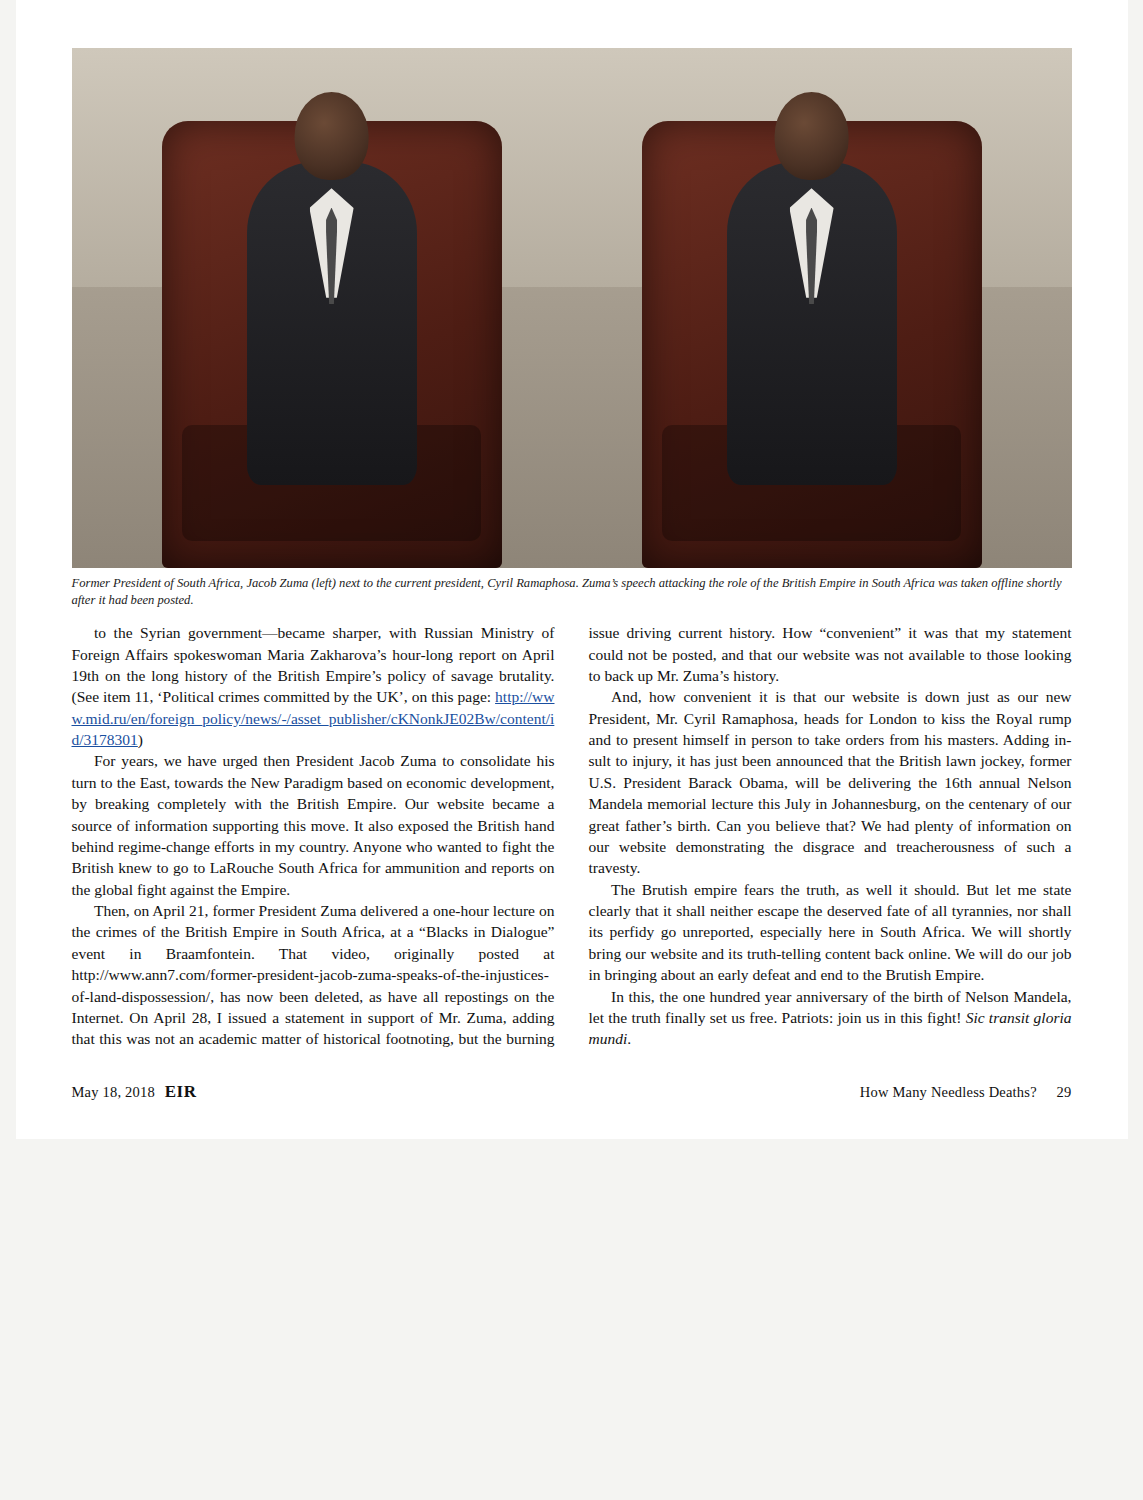Former President of South Africa, Jacob Zuma (left) next to the current president, Cyril Ramaphosa. Zuma’s speech attacking the role of the British Empire in South Africa was taken offline shortly after it had been posted.
to the Syrian government—became sharper, with Russian Ministry of Foreign Affairs spokeswoman Maria Zakharova’s hour-long report on April 19th on the long history of the British Empire’s policy of savage brutality. (See item 11, ‘Political crimes committed by the UK’, on this page: http://www.mid.ru/en/foreign_policy/news/-/asset_publisher/cKNonkJE02Bw/content/id/3178301)
For years, we have urged then President Jacob Zuma to consolidate his turn to the East, towards the New Paradigm based on economic development, by breaking completely with the British Empire. Our website became a source of information supporting this move. It also exposed the British hand behind regime-change efforts in my country. Anyone who wanted to fight the British knew to go to LaRouche South Africa for ammunition and reports on the global fight against the Empire.
Then, on April 21, former President Zuma delivered a one-hour lecture on the crimes of the British Empire in South Africa, at a “Blacks in Dialogue” event in Braamfontein. That video, originally posted at http://www.ann7.com/former-president-jacob-zuma-speaks-of-the-injustices-of-land-dispossession/, has now been deleted, as have all repostings on the Internet. On April 28, I issued a statement in support of Mr. Zuma, adding that this was not an academic matter of historical footnoting, but the burning issue driving current history. How “convenient” it was that my statement could not be posted, and that our website was not available to those looking to back up Mr. Zuma’s history.
And, how convenient it is that our website is down just as our new President, Mr. Cyril Ramaphosa, heads for London to kiss the Royal rump and to present himself in person to take orders from his masters. Adding insult to injury, it has just been announced that the British lawn jockey, former U.S. President Barack Obama, will be delivering the 16th annual Nelson Mandela memorial lecture this July in Johannesburg, on the centenary of our great father’s birth. Can you believe that? We had plenty of information on our website demonstrating the disgrace and treacherousness of such a travesty.
The Brutish empire fears the truth, as well it should. But let me state clearly that it shall neither escape the deserved fate of all tyrannies, nor shall its perfidy go unreported, especially here in South Africa. We will shortly bring our website and its truth-telling content back online. We will do our job in bringing about an early defeat and end to the Brutish Empire.
In this, the one hundred year anniversary of the birth of Nelson Mandela, let the truth finally set us free. Patriots: join us in this fight! Sic transit gloria mundi.
May 18, 2018 EIR
How Many Needless Deaths? 29